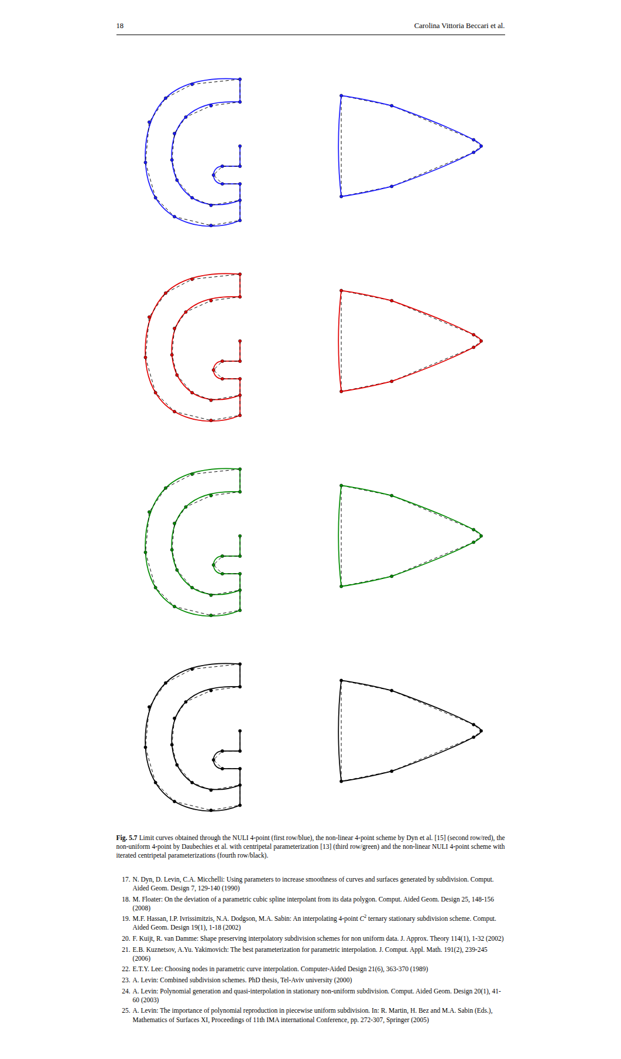18 Carolina Vittoria Beccari et al.
Fig. 5.7 Limit curves obtained through the NULI 4-point (first row/blue), the non-linear 4-point scheme by Dyn et al. [15] (second row/red), the non-uniform 4-point by Daubechies et al. with centripetal parameterization [13] (third row/green) and the non-linear NULI 4-point scheme with iterated centripetal parameterizations (fourth row/black).
17. N. Dyn, D. Levin, C.A. Micchelli: Using parameters to increase smoothness of curves and surfaces generated by subdivision. Comput. Aided Geom. Design 7, 129-140 (1990)
18. M. Floater: On the deviation of a parametric cubic spline interpolant from its data polygon. Comput. Aided Geom. Design 25, 148-156 (2008)
19. M.F. Hassan, I.P. Ivrissimitzis, N.A. Dodgson, M.A. Sabin: An interpolating 4-point C2 ternary stationary subdivision scheme. Comput. Aided Geom. Design 19(1), 1-18 (2002)
20. F. Kuijt, R. van Damme: Shape preserving interpolatory subdivision schemes for non uniform data. J. Approx. Theory 114(1), 1-32 (2002)
21. E.B. Kuznetsov, A.Yu. Yakimovich: The best parameterization for parametric interpolation. J. Comput. Appl. Math. 191(2), 239-245 (2006)
22. E.T.Y. Lee: Choosing nodes in parametric curve interpolation. Computer-Aided Design 21(6), 363-370 (1989)
23. A. Levin: Combined subdivision schemes. PhD thesis, Tel-Aviv university (2000)
24. A. Levin: Polynomial generation and quasi-interpolation in stationary non-uniform subdivision. Comput. Aided Geom. Design 20(1), 41-60 (2003)
25. A. Levin: The importance of polynomial reproduction in piecewise uniform subdivision. In: R. Martin, H. Bez and M.A. Sabin (Eds.), Mathematics of Surfaces XI, Proceedings of 11th IMA international Conference, pp. 272-307, Springer (2005)